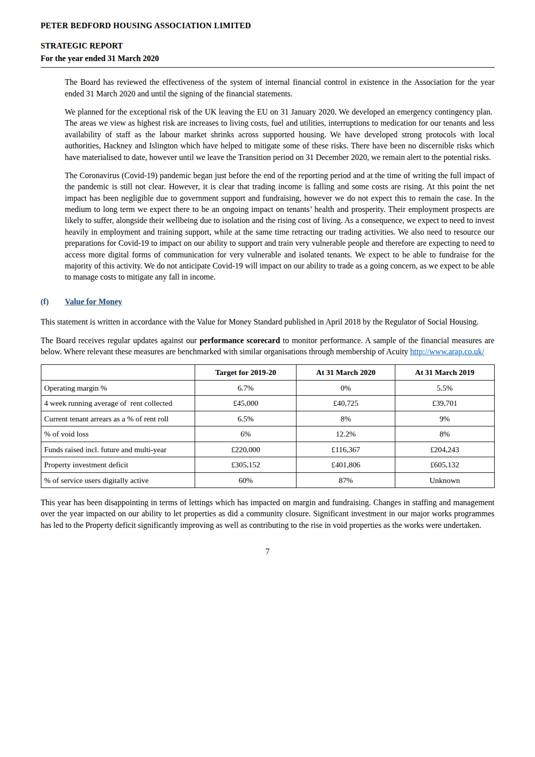PETER BEDFORD HOUSING ASSOCIATION LIMITED
STRATEGIC REPORT
For the year ended 31 March 2020
The Board has reviewed the effectiveness of the system of internal financial control in existence in the Association for the year ended 31 March 2020 and until the signing of the financial statements.
We planned for the exceptional risk of the UK leaving the EU on 31 January 2020. We developed an emergency contingency plan. The areas we view as highest risk are increases to living costs, fuel and utilities, interruptions to medication for our tenants and less availability of staff as the labour market shrinks across supported housing. We have developed strong protocols with local authorities, Hackney and Islington which have helped to mitigate some of these risks. There have been no discernible risks which have materialised to date, however until we leave the Transition period on 31 December 2020, we remain alert to the potential risks.
The Coronavirus (Covid-19) pandemic began just before the end of the reporting period and at the time of writing the full impact of the pandemic is still not clear. However, it is clear that trading income is falling and some costs are rising. At this point the net impact has been negligible due to government support and fundraising, however we do not expect this to remain the case. In the medium to long term we expect there to be an ongoing impact on tenants’ health and prosperity. Their employment prospects are likely to suffer, alongside their wellbeing due to isolation and the rising cost of living. As a consequence, we expect to need to invest heavily in employment and training support, while at the same time retracting our trading activities. We also need to resource our preparations for Covid-19 to impact on our ability to support and train very vulnerable people and therefore are expecting to need to access more digital forms of communication for very vulnerable and isolated tenants. We expect to be able to fundraise for the majority of this activity. We do not anticipate Covid-19 will impact on our ability to trade as a going concern, as we expect to be able to manage costs to mitigate any fall in income.
(f) Value for Money
This statement is written in accordance with the Value for Money Standard published in April 2018 by the Regulator of Social Housing.
The Board receives regular updates against our performance scorecard to monitor performance. A sample of the financial measures are below. Where relevant these measures are benchmarked with similar organisations through membership of Acuity http://www.arap.co.uk/
| | Target for 2019-20 | At 31 March 2020 | At 31 March 2019 |
| --- | --- | --- | --- |
| Operating margin % | 6.7% | 0% | 5.5% |
| 4 week running average of rent collected | £45,000 | £40,725 | £39,701 |
| Current tenant arrears as a % of rent roll | 6.5% | 8% | 9% |
| % of void loss | 6% | 12.2% | 8% |
| Funds raised incl. future and multi-year | £220,000 | £116,367 | £204,243 |
| Property investment deficit | £305,152 | £401,806 | £605,132 |
| % of service users digitally active | 60% | 87% | Unknown |
This year has been disappointing in terms of lettings which has impacted on margin and fundraising. Changes in staffing and management over the year impacted on our ability to let properties as did a community closure. Significant investment in our major works programmes has led to the Property deficit significantly improving as well as contributing to the rise in void properties as the works were undertaken.
7